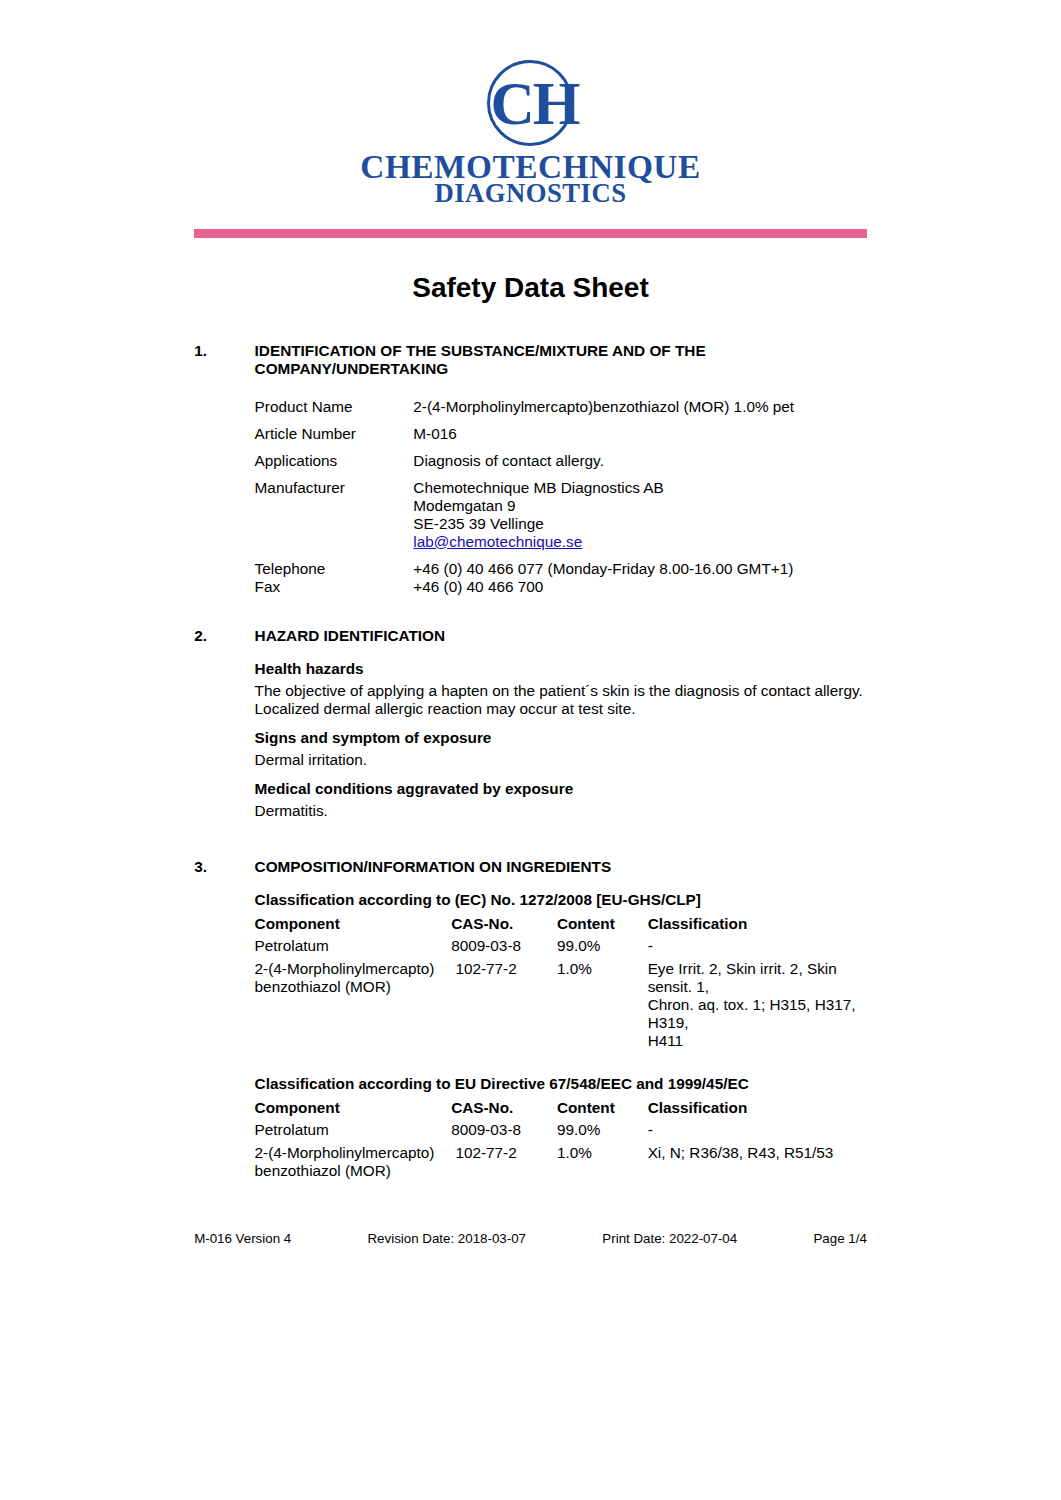CH
CHEMOTECHNIQUE DIAGNOSTICS
Safety Data Sheet
1.
Identification of the substance/mixture and of the company/undertaking
| Product Name | 2-(4-Morpholinylmercapto)benzothiazol (MOR) 1.0% pet |
| Article Number | M-016 |
| Applications | Diagnosis of contact allergy. |
| Manufacturer | Chemotechnique MB Diagnostics AB Modemgatan 9 SE-235 39 Vellinge lab@chemotechnique.se |
| Telephone Fax | +46 (0) 40 466 077 (Monday-Friday 8.00-16.00 GMT+1) +46 (0) 40 466 700 |
2.
Hazard identification
Health hazards
The objective of applying a hapten on the patient´s skin is the diagnosis of contact allergy. Localized dermal allergic reaction may occur at test site.
Signs and symptom of exposure
Dermal irritation.
Medical conditions aggravated by exposure
Dermatitis.
3.
Composition/information on ingredients
Classification according to (EC) No. 1272/2008 [EU-GHS/CLP]
| Component | CAS-No. | Content | Classification |
| --- | --- | --- | --- |
| Petrolatum | 8009-03-8 | 99.0% | - |
| 2-(4-Morpholinylmercapto) benzothiazol (MOR) | 102-77-2 | 1.0% | Eye Irrit. 2, Skin irrit. 2, Skin sensit. 1, Chron. aq. tox. 1; H315, H317, H319, H411 |
Classification according to EU Directive 67/548/EEC and 1999/45/EC
| Component | CAS-No. | Content | Classification |
| --- | --- | --- | --- |
| Petrolatum | 8009-03-8 | 99.0% | - |
| 2-(4-Morpholinylmercapto) benzothiazol (MOR) | 102-77-2 | 1.0% | Xi, N; R36/38, R43, R51/53 |
M-016 Version 4 Revision Date: 2018-03-07 Print Date: 2022-07-04 Page 1/4